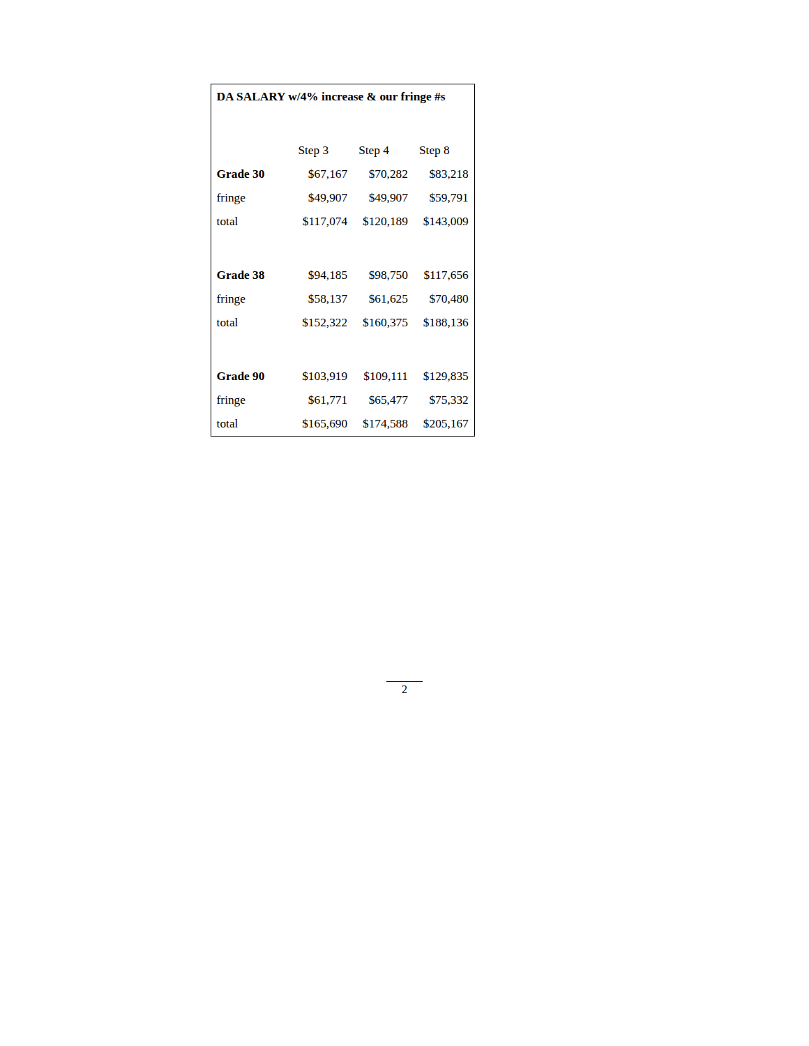| DA SALARY w/4% increase & our fringe #s |
| | Step 3 | Step 4 | Step 8 |
| Grade 30 | $67,167 | $70,282 | $83,218 |
| fringe | $49,907 | $49,907 | $59,791 |
| total | $117,074 | $120,189 | $143,009 |
| Grade 38 | $94,185 | $98,750 | $117,656 |
| fringe | $58,137 | $61,625 | $70,480 |
| total | $152,322 | $160,375 | $188,136 |
| Grade 90 | $103,919 | $109,111 | $129,835 |
| fringe | $61,771 | $65,477 | $75,332 |
| total | $165,690 | $174,588 | $205,167 |
2